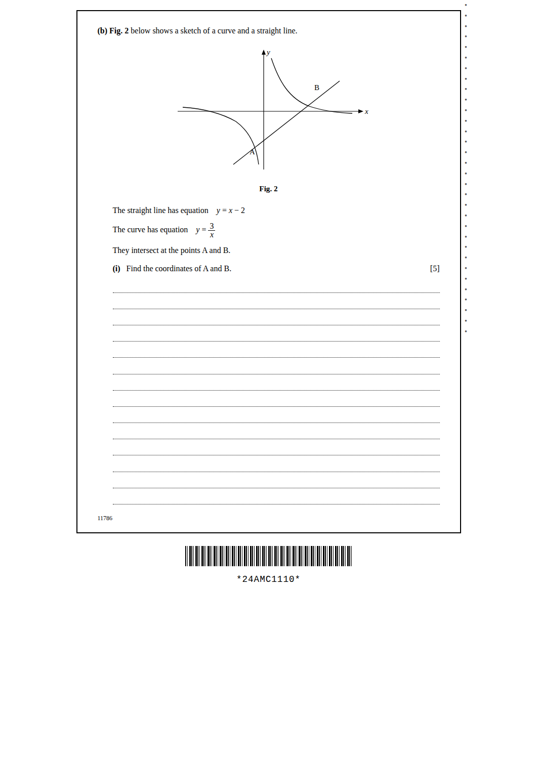(b) Fig. 2 below shows a sketch of a curve and a straight line.
y x B A
Fig. 2
The straight line has equation y = x − 2
The curve has equation y = 3 x
They intersect at the points A and B.
[5] (i) Find the coordinates of A and B.
11786
*24AMC1110*
●●●● ●●●● ●●●● ●●●● ●●●● ●●●● ●●●● ●●●●